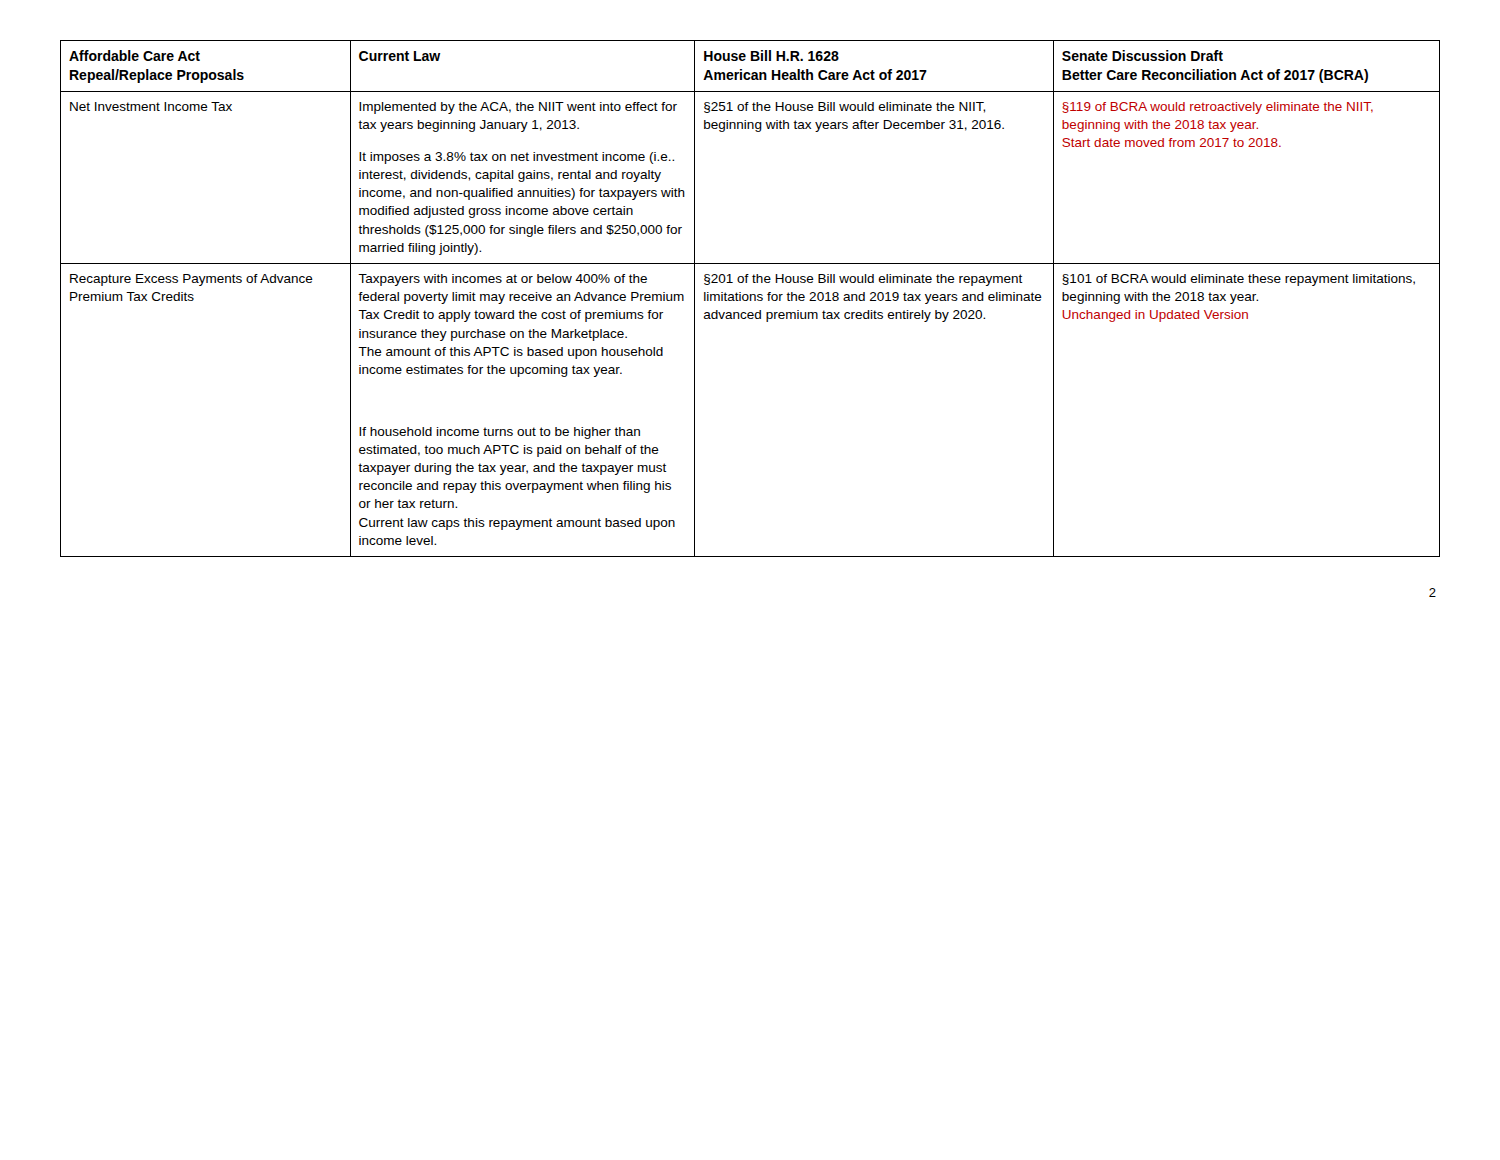| Affordable Care Act Repeal/Replace Proposals | Current Law | House Bill H.R. 1628 American Health Care Act of 2017 | Senate Discussion Draft Better Care Reconciliation Act of 2017 (BCRA) |
| --- | --- | --- | --- |
| Net Investment Income Tax | Implemented by the ACA, the NIIT went into effect for tax years beginning January 1, 2013. It imposes a 3.8% tax on net investment income (i.e.. interest, dividends, capital gains, rental and royalty income, and non-qualified annuities) for taxpayers with modified adjusted gross income above certain thresholds ($125,000 for single filers and $250,000 for married filing jointly). | §251 of the House Bill would eliminate the NIIT, beginning with tax years after December 31, 2016. | §119 of BCRA would retroactively eliminate the NIIT, beginning with the 2018 tax year. Start date moved from 2017 to 2018. |
| Recapture Excess Payments of Advance Premium Tax Credits | Taxpayers with incomes at or below 400% of the federal poverty limit may receive an Advance Premium Tax Credit to apply toward the cost of premiums for insurance they purchase on the Marketplace. The amount of this APTC is based upon household income estimates for the upcoming tax year. If household income turns out to be higher than estimated, too much APTC is paid on behalf of the taxpayer during the tax year, and the taxpayer must reconcile and repay this overpayment when filing his or her tax return. Current law caps this repayment amount based upon income level. | §201 of the House Bill would eliminate the repayment limitations for the 2018 and 2019 tax years and eliminate advanced premium tax credits entirely by 2020. | §101 of BCRA would eliminate these repayment limitations, beginning with the 2018 tax year. Unchanged in Updated Version |
2